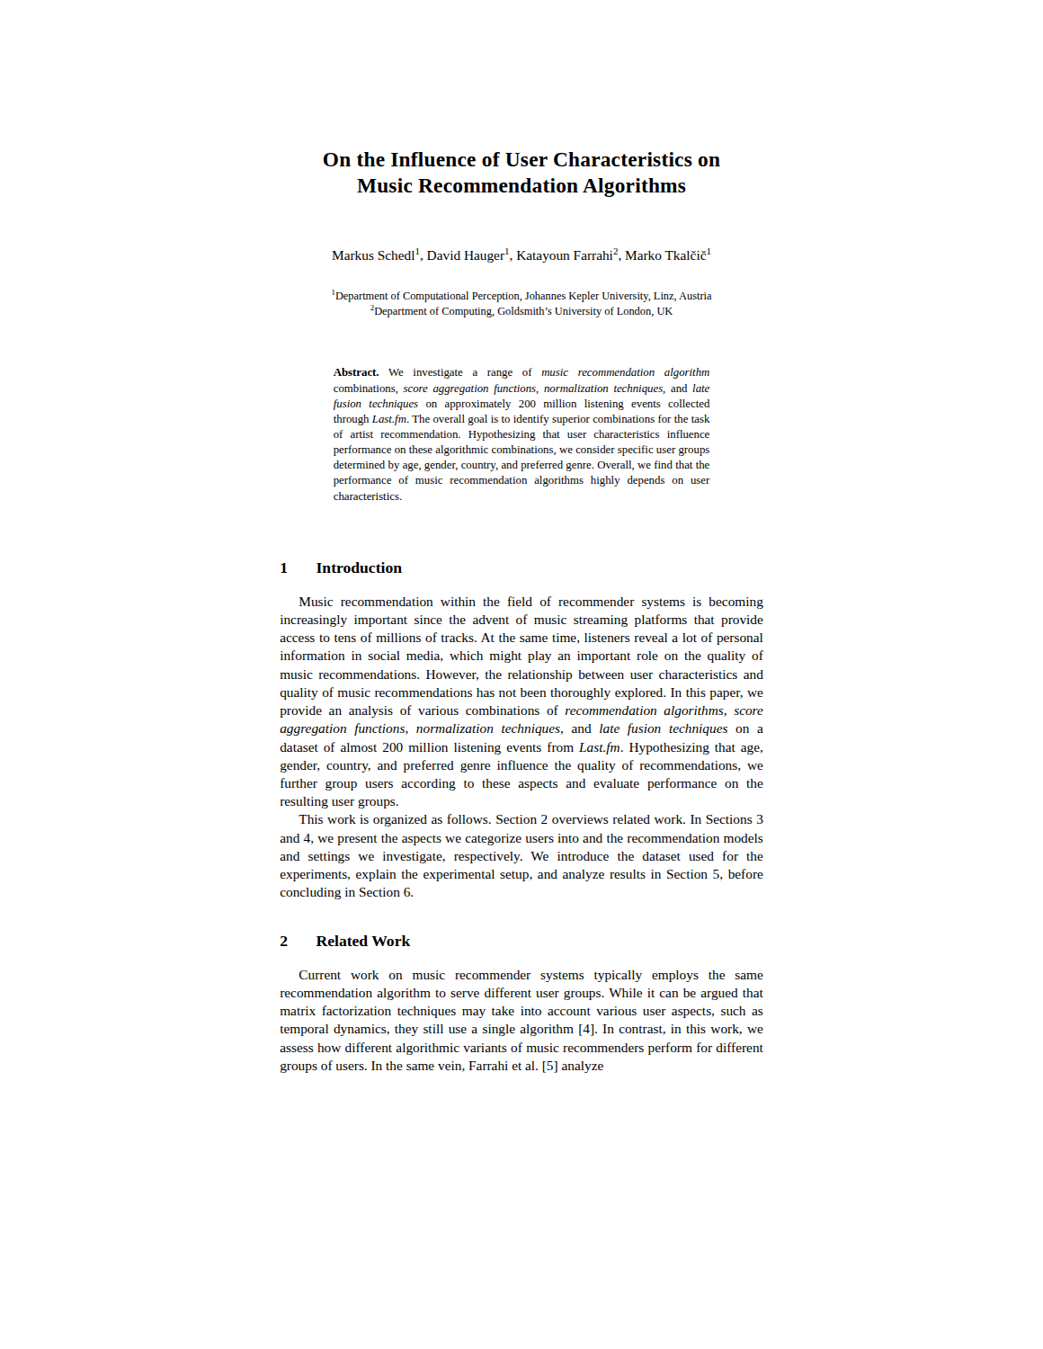On the Influence of User Characteristics on
Music Recommendation Algorithms
Markus Schedl1, David Hauger1, Katayoun Farrahi2, Marko Tkalčič1
1Department of Computational Perception, Johannes Kepler University, Linz, Austria
2Department of Computing, Goldsmith’s University of London, UK
Abstract. We investigate a range of music recommendation algorithm combinations, score aggregation functions, normalization techniques, and late fusion techniques on approximately 200 million listening events collected through Last.fm. The overall goal is to identify superior combinations for the task of artist recommendation. Hypothesizing that user characteristics influence performance on these algorithmic combinations, we consider specific user groups determined by age, gender, country, and preferred genre. Overall, we find that the performance of music recommendation algorithms highly depends on user characteristics.
1 Introduction
Music recommendation within the field of recommender systems is becoming increasingly important since the advent of music streaming platforms that provide access to tens of millions of tracks. At the same time, listeners reveal a lot of personal information in social media, which might play an important role on the quality of music recommendations. However, the relationship between user characteristics and quality of music recommendations has not been thoroughly explored. In this paper, we provide an analysis of various combinations of recommendation algorithms, score aggregation functions, normalization techniques, and late fusion techniques on a dataset of almost 200 million listening events from Last.fm. Hypothesizing that age, gender, country, and preferred genre influence the quality of recommendations, we further group users according to these aspects and evaluate performance on the resulting user groups.
This work is organized as follows. Section 2 overviews related work. In Sections 3 and 4, we present the aspects we categorize users into and the recommendation models and settings we investigate, respectively. We introduce the dataset used for the experiments, explain the experimental setup, and analyze results in Section 5, before concluding in Section 6.
2 Related Work
Current work on music recommender systems typically employs the same recommendation algorithm to serve different user groups. While it can be argued that matrix factorization techniques may take into account various user aspects, such as temporal dynamics, they still use a single algorithm [4]. In contrast, in this work, we assess how different algorithmic variants of music recommenders perform for different groups of users. In the same vein, Farrahi et al. [5] analyze